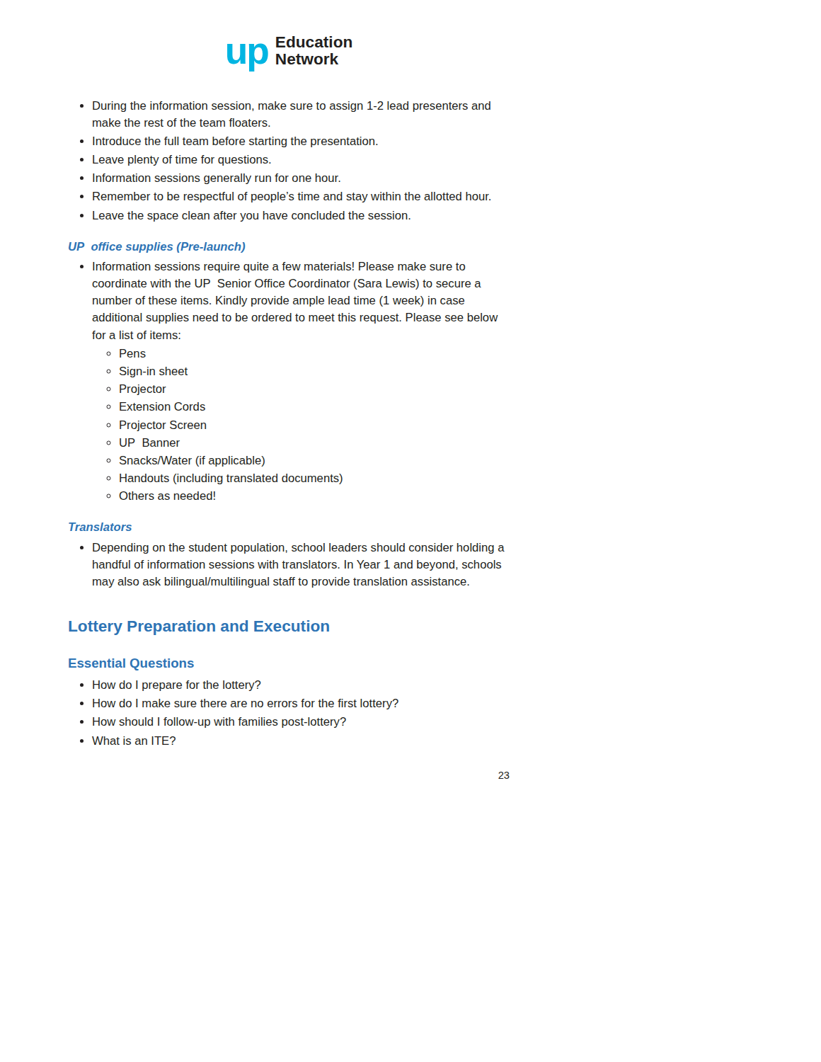up
Education
Network
During the information session, make sure to assign 1-2 lead presenters and make the rest of the team floaters.
Introduce the full team before starting the presentation.
Leave plenty of time for questions.
Information sessions generally run for one hour.
Remember to be respectful of people’s time and stay within the allotted hour.
Leave the space clean after you have concluded the session.
UP office supplies (Pre-launch)
Information sessions require quite a few materials! Please make sure to coordinate with the UP Senior Office Coordinator (Sara Lewis) to secure a number of these items. Kindly provide ample lead time (1 week) in case additional supplies need to be ordered to meet this request. Please see below for a list of items:
Pens
Sign-in sheet
Projector
Extension Cords
Projector Screen
UP Banner
Snacks/Water (if applicable)
Handouts (including translated documents)
Others as needed!
Translators
Depending on the student population, school leaders should consider holding a handful of information sessions with translators. In Year 1 and beyond, schools may also ask bilingual/multilingual staff to provide translation assistance.
Lottery Preparation and Execution
Essential Questions
How do I prepare for the lottery?
How do I make sure there are no errors for the first lottery?
How should I follow-up with families post-lottery?
What is an ITE?
23